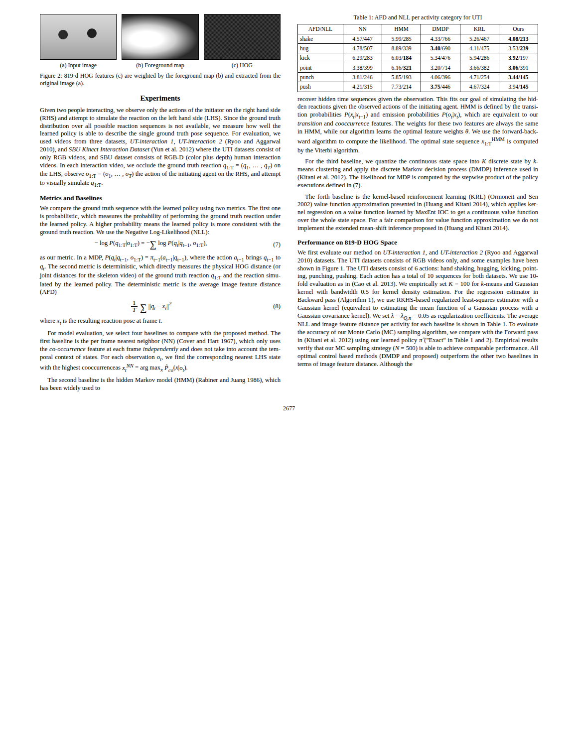(a) Input image (b) Foreground map (c) HOG
Figure 2: 819-d HOG features (c) are weighted by the foreground map (b) and extracted from the original image (a).
Experiments
Given two people interacting, we observe only the actions of the initiator on the right hand side (RHS) and attempt to simulate the reaction on the left hand side (LHS). Since the ground truth distribution over all possible reaction sequences is not available, we measure how well the learned policy is able to describe the single ground truth pose sequence. For evaluation, we used videos from three datasets, UT-interaction 1, UT-interaction 2 (Ryoo and Aggarwal 2010), and SBU Kinect Interaction Dataset (Yun et al. 2012) where the UTI datasets consist of only RGB videos, and SBU dataset consists of RGB-D (color plus depth) human interaction videos. In each interaction video, we occlude the ground truth reaction q1:T = (q1, … , qT) on the LHS, observe o1:T = (o1, … , oT) the action of the initiating agent on the RHS, and attempt to visually simulate q1:T.
Metrics and Baselines
We compare the ground truth sequence with the learned policy using two metrics. The first one is probabilistic, which measures the probability of performing the ground truth reaction under the learned policy. A higher probability means the learned policy is more consistent with the ground truth reaction. We use the Negative Log-Likelihood (NLL):
− log P(q1:T|o1:T) = −∑t log P(qt|qt−1, o1:T), (7)
as our metric. In a MDP, P(qt|qt−1, o1:T) = πt−1(at−1|qt−1), where the action at−1 brings qt−1 to qt. The second metric is deterministic, which directly measures the physical HOG distance (or joint distances for the skeleton video) of the ground truth reaction q1:T and the reaction simulated by the learned policy. The deterministic metric is the average image feature distance (AFD)
1 T ∑t ||qt − xt||2 (8)
where xt is the resulting reaction pose at frame t.
For model evaluation, we select four baselines to compare with the proposed method. The first baseline is the per frame nearest neighbor (NN) (Cover and Hart 1967), which only uses the co-occurrence feature at each frame independently and does not take into account the temporal context of states. For each observation ot, we find the corresponding nearest LHS state with the highest cooccurrenceas xtNN = arg maxx P̂co(x|ot).
The second baseline is the hidden Markov model (HMM) (Rabiner and Juang 1986), which has been widely used to
Table 1: AFD and NLL per activity category for UTI
| AFD/NLL | NN | HMM | DMDP | KRL | Ours |
| --- | --- | --- | --- | --- | --- |
| shake | 4.57/447 | 5.99/285 | 4.33/766 | 5.26/467 | 4.08/213 |
| hug | 4.78/507 | 8.89/339 | 3.40 /690 | 4.11/475 | 3.53/ 239 |
| kick | 6.29/283 | 6.03/ 184 | 5.34/476 | 5.94/286 | 3.92 /197 |
| point | 3.38/399 | 6.16/ 321 | 3.20/714 | 3.66/382 | 3.06 /391 |
| punch | 3.81/246 | 5.85/193 | 4.06/396 | 4.71/254 | 3.44/145 |
| push | 4.21/315 | 7.73/214 | 3.75 /446 | 4.67/324 | 3.94/ 145 |
recover hidden time sequences given the observation. This fits our goal of simulating the hidden reactions given the observed actions of the initiating agent. HMM is defined by the transition probabilities P(xt|xt−1) and emission probabilities P(ot|xt), which are equivalent to our transition and cooccurrence features. The weights for these two features are always the same in HMM, while our algorithm learns the optimal feature weights θ. We use the forward-backward algorithm to compute the likelihood. The optimal state sequence x1:THMM is computed by the Viterbi algorithm.
For the third baseline, we quantize the continuous state space into K discrete state by k-means clustering and apply the discrete Markov decision process (DMDP) inference used in (Kitani et al. 2012). The likelihood for MDP is computed by the stepwise product of the policy executions defined in (7).
The forth baseline is the kernel-based reinforcement learning (KRL) (Ormoneit and Sen 2002) value function approximation presented in (Huang and Kitani 2014), which applies kernel regression on a value function learned by MaxEnt IOC to get a continuous value function over the whole state space. For a fair comparison for value function approximation we do not implement the extended mean-shift inference proposed in (Huang and Kitani 2014).
Performance on 819-D HOG Space
We first evaluate our method on UT-interaction 1, and UT-interaction 2 (Ryoo and Aggarwal 2010) datasets. The UTI datasets consists of RGB videos only, and some examples have been shown in Figure 1. The UTI datsets consist of 6 actions: hand shaking, hugging, kicking, pointing, punching, pushing. Each action has a total of 10 sequences for both datasets. We use 10-fold evaluation as in (Cao et al. 2013). We empirically set K = 100 for k-means and Gaussian kernel with bandwidth 0.5 for kernel density estimation. For the regression estimator in Backward pass (Algorithm 1), we use RKHS-based regularized least-squares estimator with a Gaussian kernel (equivalent to estimating the mean function of a Gaussian process with a Gaussian covariance kernel). We set λ = λQ,n = 0.05 as regularization coefficients. The average NLL and image feature distance per activity for each baseline is shown in Table 1. To evaluate the accuracy of our Monte Carlo (MC) sampling algorithm, we compare with the Forward pass in (Kitani et al. 2012) using our learned policy π̂ ("Exact" in Table 1 and 2). Empirical results verify that our MC sampling strategy (N = 500) is able to achieve comparable performance. All optimal control based methods (DMDP and proposed) outperform the other two baselines in terms of image feature distance. Although the
2677